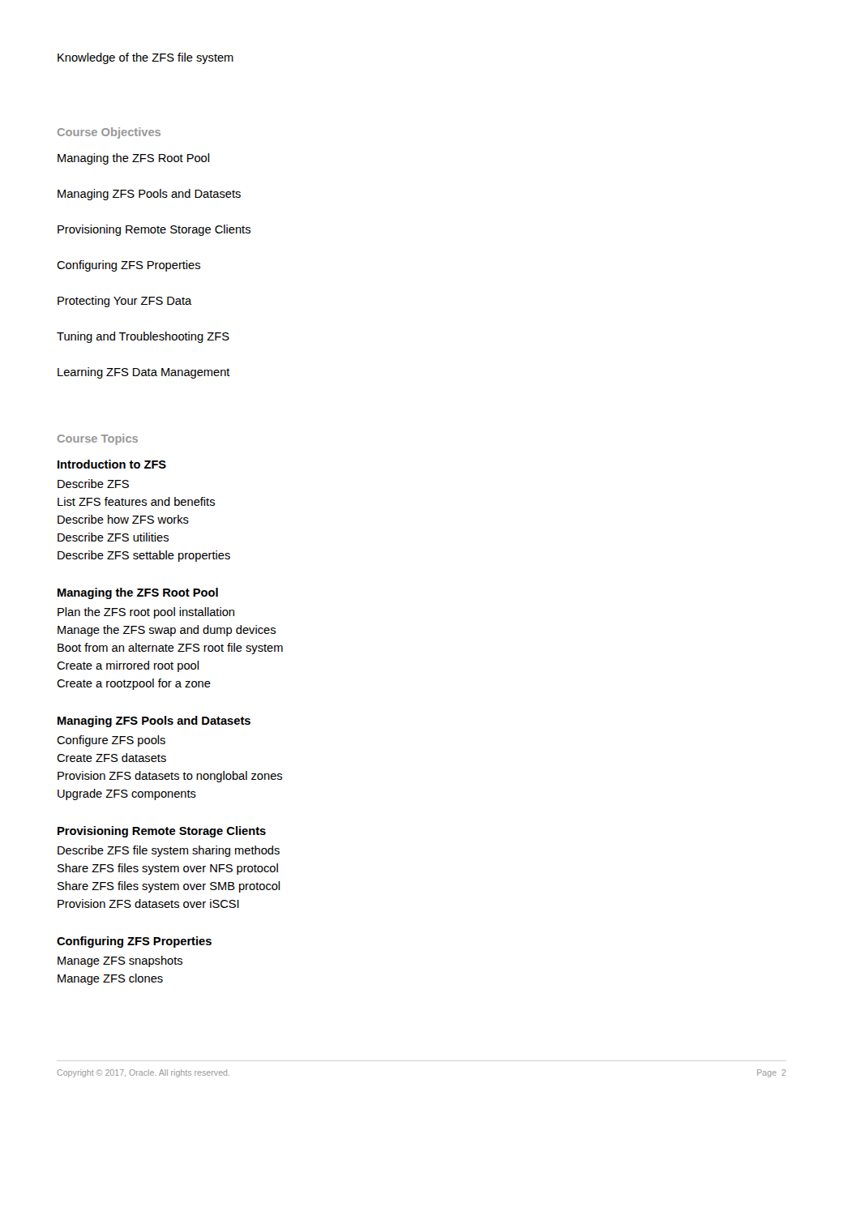Knowledge of the ZFS file system
Course Objectives
Managing the ZFS Root Pool
Managing ZFS Pools and Datasets
Provisioning Remote Storage Clients
Configuring ZFS Properties
Protecting Your ZFS Data
Tuning and Troubleshooting ZFS
Learning ZFS Data Management
Course Topics
Introduction to ZFS
Describe ZFS
List ZFS features and benefits
Describe how ZFS works
Describe ZFS utilities
Describe ZFS settable properties
Managing the ZFS Root Pool
Plan the ZFS root pool installation
Manage the ZFS swap and dump devices
Boot from an alternate ZFS root file system
Create a mirrored root pool
Create a rootzpool for a zone
Managing ZFS Pools and Datasets
Configure ZFS pools
Create ZFS datasets
Provision ZFS datasets to nonglobal zones
Upgrade ZFS components
Provisioning Remote Storage Clients
Describe ZFS file system sharing methods
Share ZFS files system over NFS protocol
Share ZFS files system over SMB protocol
Provision ZFS datasets over iSCSI
Configuring ZFS Properties
Manage ZFS snapshots
Manage ZFS clones
Copyright © 2017, Oracle. All rights reserved. Page 2